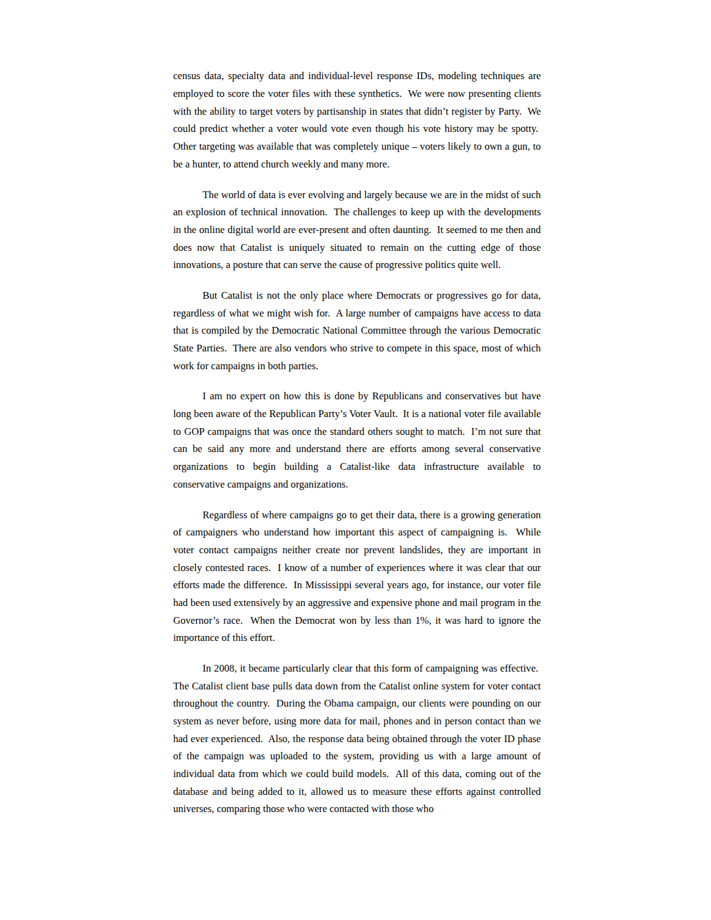census data, specialty data and individual-level response IDs, modeling techniques are employed to score the voter files with these synthetics. We were now presenting clients with the ability to target voters by partisanship in states that didn’t register by Party. We could predict whether a voter would vote even though his vote history may be spotty. Other targeting was available that was completely unique – voters likely to own a gun, to be a hunter, to attend church weekly and many more.
The world of data is ever evolving and largely because we are in the midst of such an explosion of technical innovation. The challenges to keep up with the developments in the online digital world are ever-present and often daunting. It seemed to me then and does now that Catalist is uniquely situated to remain on the cutting edge of those innovations, a posture that can serve the cause of progressive politics quite well.
But Catalist is not the only place where Democrats or progressives go for data, regardless of what we might wish for. A large number of campaigns have access to data that is compiled by the Democratic National Committee through the various Democratic State Parties. There are also vendors who strive to compete in this space, most of which work for campaigns in both parties.
I am no expert on how this is done by Republicans and conservatives but have long been aware of the Republican Party’s Voter Vault. It is a national voter file available to GOP campaigns that was once the standard others sought to match. I’m not sure that can be said any more and understand there are efforts among several conservative organizations to begin building a Catalist-like data infrastructure available to conservative campaigns and organizations.
Regardless of where campaigns go to get their data, there is a growing generation of campaigners who understand how important this aspect of campaigning is. While voter contact campaigns neither create nor prevent landslides, they are important in closely contested races. I know of a number of experiences where it was clear that our efforts made the difference. In Mississippi several years ago, for instance, our voter file had been used extensively by an aggressive and expensive phone and mail program in the Governor’s race. When the Democrat won by less than 1%, it was hard to ignore the importance of this effort.
In 2008, it became particularly clear that this form of campaigning was effective. The Catalist client base pulls data down from the Catalist online system for voter contact throughout the country. During the Obama campaign, our clients were pounding on our system as never before, using more data for mail, phones and in person contact than we had ever experienced. Also, the response data being obtained through the voter ID phase of the campaign was uploaded to the system, providing us with a large amount of individual data from which we could build models. All of this data, coming out of the database and being added to it, allowed us to measure these efforts against controlled universes, comparing those who were contacted with those who